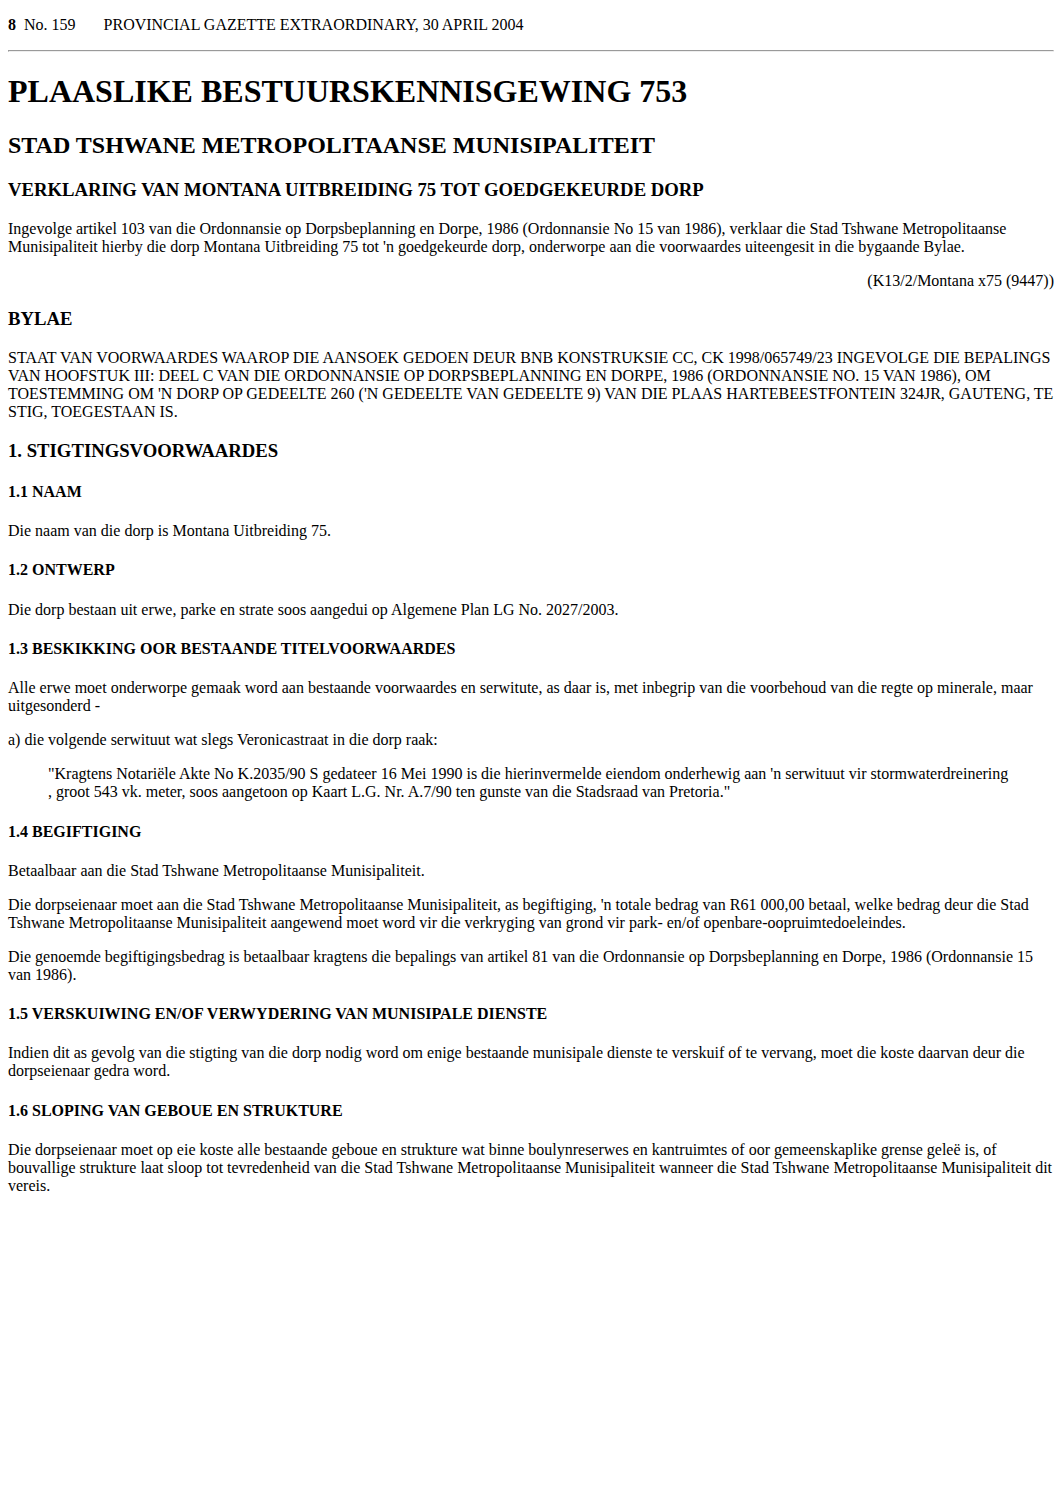8 No. 159 PROVINCIAL GAZETTE EXTRAORDINARY, 30 APRIL 2004
PLAASLIKE BESTUURSKENNISGEWING 753
STAD TSHWANE METROPOLITAANSE MUNISIPALITEIT
VERKLARING VAN MONTANA UITBREIDING 75 TOT GOEDGEKEURDE DORP
Ingevolge artikel 103 van die Ordonnansie op Dorpsbeplanning en Dorpe, 1986 (Ordonnansie No 15 van 1986), verklaar die Stad Tshwane Metropolitaanse Munisipaliteit hierby die dorp Montana Uitbreiding 75 tot 'n goedgekeurde dorp, onderworpe aan die voorwaardes uiteengesit in die bygaande Bylae.
(K13/2/Montana x75 (9447))
BYLAE
STAAT VAN VOORWAARDES WAAROP DIE AANSOEK GEDOEN DEUR BNB KONSTRUKSIE CC, CK 1998/065749/23 INGEVOLGE DIE BEPALINGS VAN HOOFSTUK III: DEEL C VAN DIE ORDONNANSIE OP DORPSBEPLANNING EN DORPE, 1986 (ORDONNANSIE NO. 15 VAN 1986), OM TOESTEMMING OM 'N DORP OP GEDEELTE 260 ('N GEDEELTE VAN GEDEELTE 9) VAN DIE PLAAS HARTEBEESTFONTEIN 324JR, GAUTENG, TE STIG, TOEGESTAAN IS.
1. STIGTINGSVOORWAARDES
1.1 NAAM
Die naam van die dorp is Montana Uitbreiding 75.
1.2 ONTWERP
Die dorp bestaan uit erwe, parke en strate soos aangedui op Algemene Plan LG No. 2027/2003.
1.3 BESKIKKING OOR BESTAANDE TITELVOORWAARDES
Alle erwe moet onderworpe gemaak word aan bestaande voorwaardes en serwitute, as daar is, met inbegrip van die voorbehoud van die regte op minerale, maar uitgesonderd -
a) die volgende serwituut wat slegs Veronicastraat in die dorp raak:
"Kragtens Notariële Akte No K.2035/90 S gedateer 16 Mei 1990 is die hierinvermelde eiendom onderhewig aan 'n serwituut vir stormwaterdreinering , groot 543 vk. meter, soos aangetoon op Kaart L.G. Nr. A.7/90 ten gunste van die Stadsraad van Pretoria."
1.4 BEGIFTIGING
Betaalbaar aan die Stad Tshwane Metropolitaanse Munisipaliteit.
Die dorpseienaar moet aan die Stad Tshwane Metropolitaanse Munisipaliteit, as begiftiging, 'n totale bedrag van R61 000,00 betaal, welke bedrag deur die Stad Tshwane Metropolitaanse Munisipaliteit aangewend moet word vir die verkryging van grond vir park- en/of openbare-oopruimtedoeleindes.
Die genoemde begiftigingsbedrag is betaalbaar kragtens die bepalings van artikel 81 van die Ordonnansie op Dorpsbeplanning en Dorpe, 1986 (Ordonnansie 15 van 1986).
1.5 VERSKUIWING EN/OF VERWYDERING VAN MUNISIPALE DIENSTE
Indien dit as gevolg van die stigting van die dorp nodig word om enige bestaande munisipale dienste te verskuif of te vervang, moet die koste daarvan deur die dorpseienaar gedra word.
1.6 SLOPING VAN GEBOUE EN STRUKTURE
Die dorpseienaar moet op eie koste alle bestaande geboue en strukture wat binne boulynreserwes en kantruimtes of oor gemeenskaplike grense geleë is, of bouvallige strukture laat sloop tot tevredenheid van die Stad Tshwane Metropolitaanse Munisipaliteit wanneer die Stad Tshwane Metropolitaanse Munisipaliteit dit vereis.